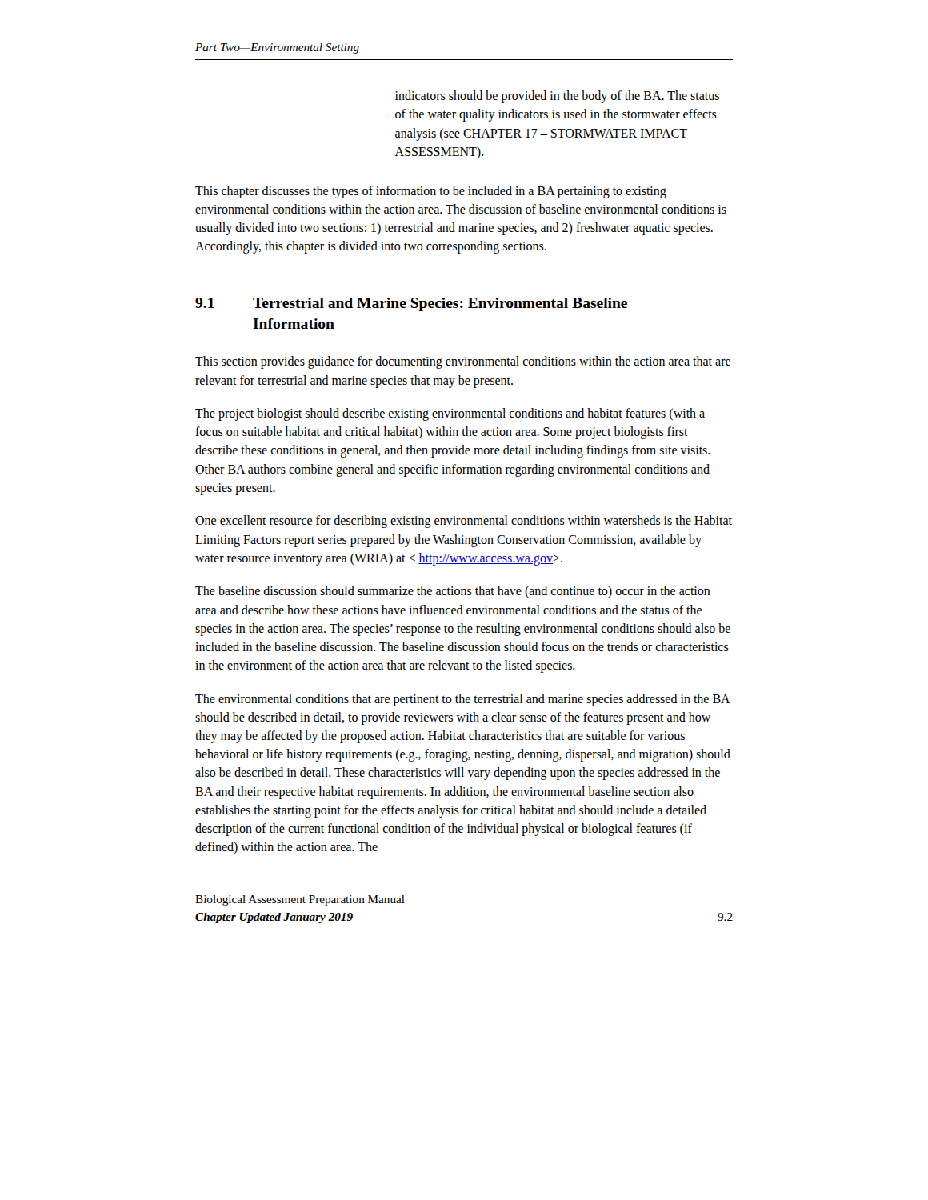Part Two—Environmental Setting
indicators should be provided in the body of the BA. The status of the water quality indicators is used in the stormwater effects analysis (see CHAPTER 17 – STORMWATER IMPACT ASSESSMENT).
This chapter discusses the types of information to be included in a BA pertaining to existing environmental conditions within the action area. The discussion of baseline environmental conditions is usually divided into two sections: 1) terrestrial and marine species, and 2) freshwater aquatic species. Accordingly, this chapter is divided into two corresponding sections.
9.1 Terrestrial and Marine Species: Environmental Baseline Information
This section provides guidance for documenting environmental conditions within the action area that are relevant for terrestrial and marine species that may be present.
The project biologist should describe existing environmental conditions and habitat features (with a focus on suitable habitat and critical habitat) within the action area. Some project biologists first describe these conditions in general, and then provide more detail including findings from site visits. Other BA authors combine general and specific information regarding environmental conditions and species present.
One excellent resource for describing existing environmental conditions within watersheds is the Habitat Limiting Factors report series prepared by the Washington Conservation Commission, available by water resource inventory area (WRIA) at < http://www.access.wa.gov>.
The baseline discussion should summarize the actions that have (and continue to) occur in the action area and describe how these actions have influenced environmental conditions and the status of the species in the action area. The species’ response to the resulting environmental conditions should also be included in the baseline discussion. The baseline discussion should focus on the trends or characteristics in the environment of the action area that are relevant to the listed species.
The environmental conditions that are pertinent to the terrestrial and marine species addressed in the BA should be described in detail, to provide reviewers with a clear sense of the features present and how they may be affected by the proposed action. Habitat characteristics that are suitable for various behavioral or life history requirements (e.g., foraging, nesting, denning, dispersal, and migration) should also be described in detail. These characteristics will vary depending upon the species addressed in the BA and their respective habitat requirements. In addition, the environmental baseline section also establishes the starting point for the effects analysis for critical habitat and should include a detailed description of the current functional condition of the individual physical or biological features (if defined) within the action area. The
Biological Assessment Preparation Manual Chapter Updated January 2019 9.2